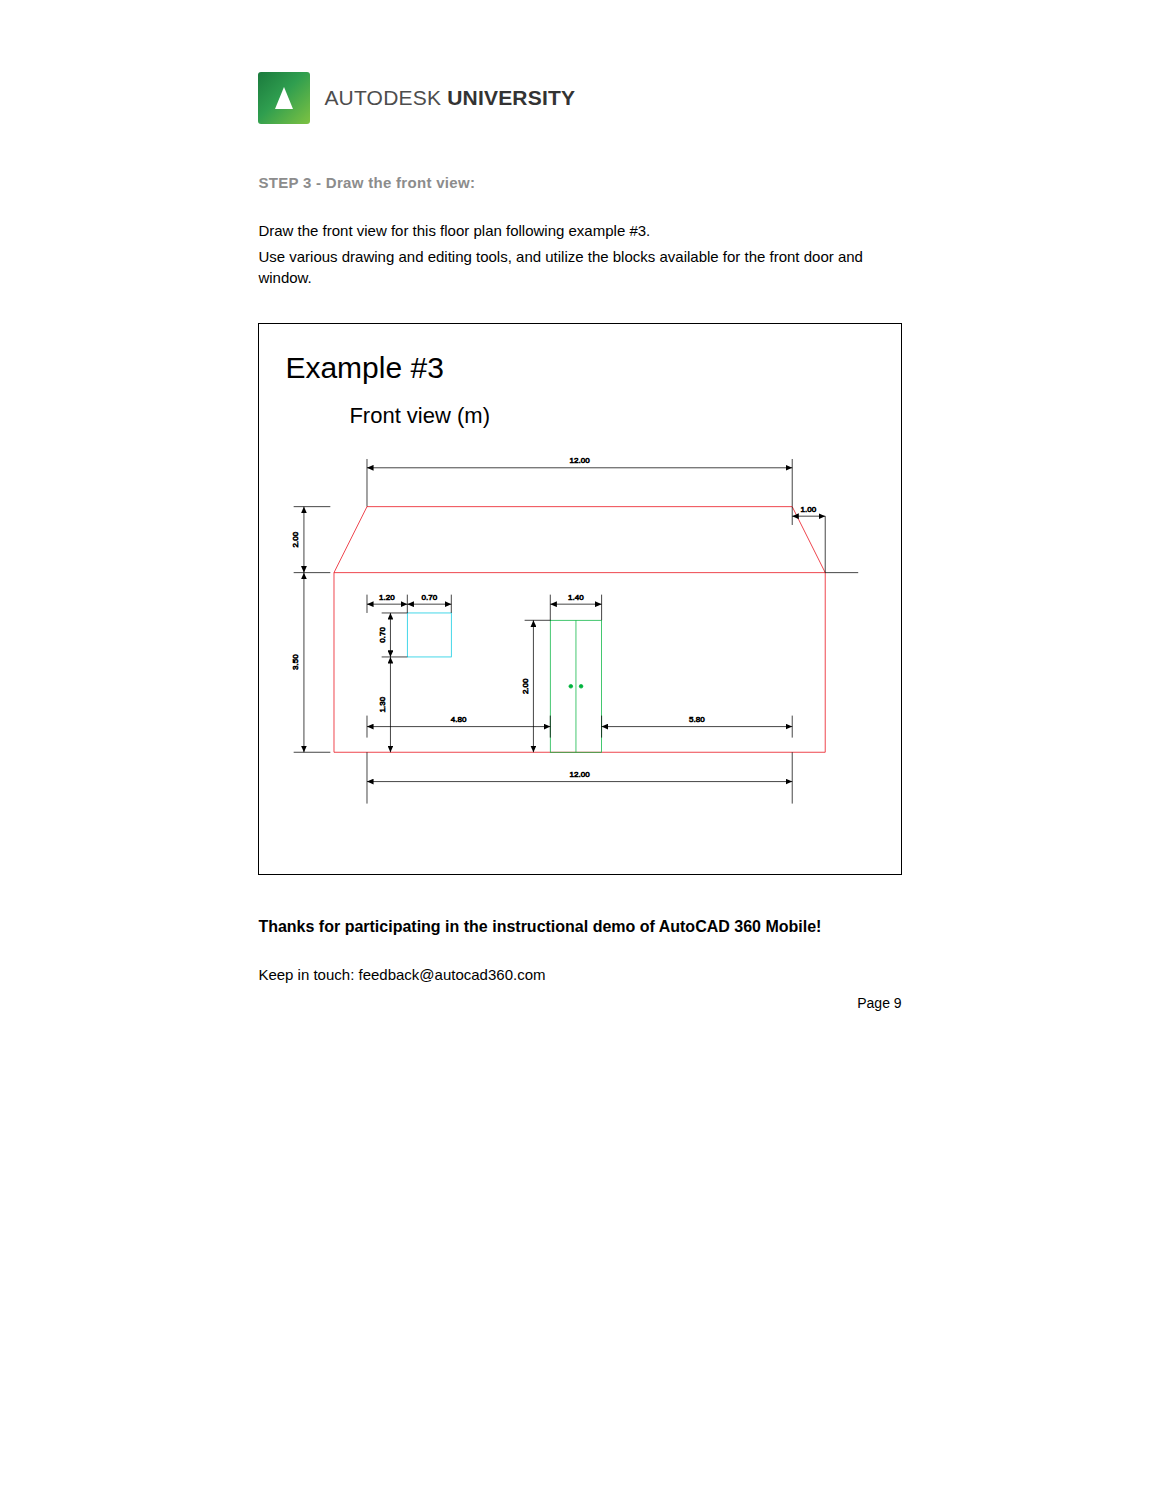AUTODESK UNIVERSITY
STEP 3 - Draw the front view:
Draw the front view for this floor plan following example #3.
Use various drawing and editing tools, and utilize the blocks available for the front door and window.
Example #3
Front view (m)
12.00 2.00 3.50 1.00 1.20 0.70 0.70 1.30 1.40 2.00 4.80 5.80 12.00
Thanks for participating in the instructional demo of AutoCAD 360 Mobile!
Keep in touch: feedback@autocad360.com
Page 9